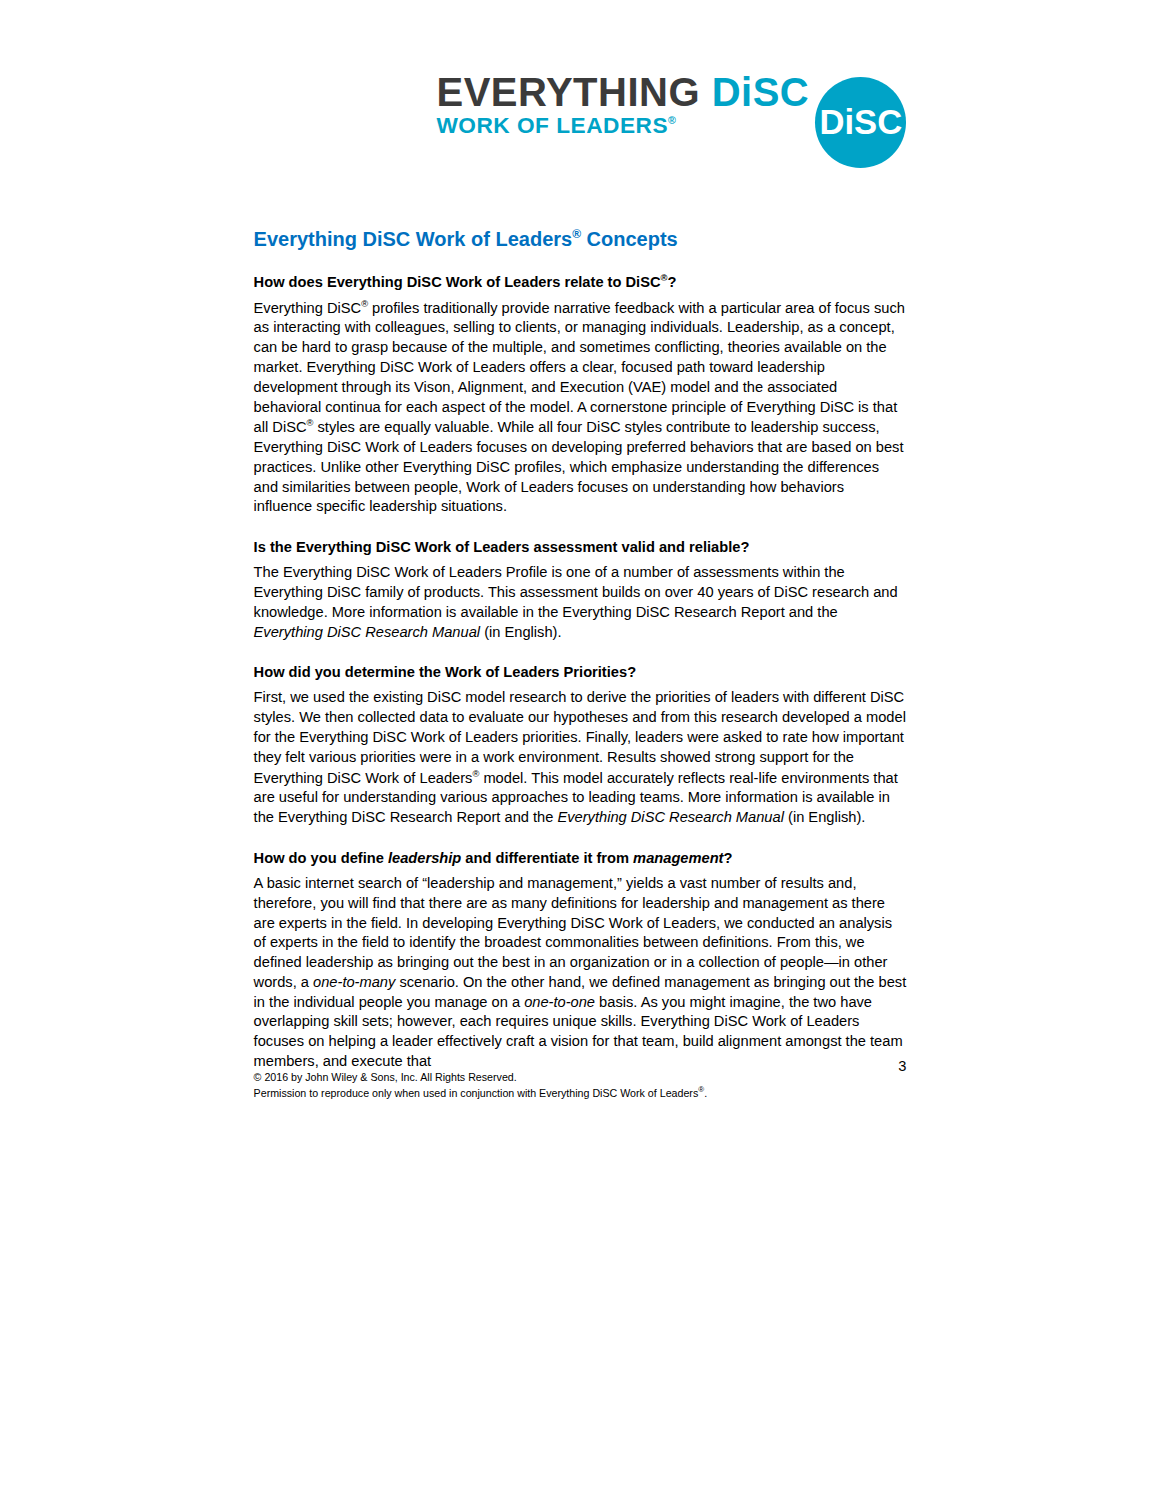EVERYTHING DiSC
WORK OF LEADERS®
DiSC
Everything DiSC Work of Leaders® Concepts
How does Everything DiSC Work of Leaders relate to DiSC®?
Everything DiSC® profiles traditionally provide narrative feedback with a particular area of focus such as interacting with colleagues, selling to clients, or managing individuals. Leadership, as a concept, can be hard to grasp because of the multiple, and sometimes conflicting, theories available on the market. Everything DiSC Work of Leaders offers a clear, focused path toward leadership development through its Vison, Alignment, and Execution (VAE) model and the associated behavioral continua for each aspect of the model. A cornerstone principle of Everything DiSC is that all DiSC® styles are equally valuable. While all four DiSC styles contribute to leadership success, Everything DiSC Work of Leaders focuses on developing preferred behaviors that are based on best practices. Unlike other Everything DiSC profiles, which emphasize understanding the differences and similarities between people, Work of Leaders focuses on understanding how behaviors influence specific leadership situations.
Is the Everything DiSC Work of Leaders assessment valid and reliable?
The Everything DiSC Work of Leaders Profile is one of a number of assessments within the Everything DiSC family of products. This assessment builds on over 40 years of DiSC research and knowledge. More information is available in the Everything DiSC Research Report and the Everything DiSC Research Manual (in English).
How did you determine the Work of Leaders Priorities?
First, we used the existing DiSC model research to derive the priorities of leaders with different DiSC styles. We then collected data to evaluate our hypotheses and from this research developed a model for the Everything DiSC Work of Leaders priorities. Finally, leaders were asked to rate how important they felt various priorities were in a work environment. Results showed strong support for the Everything DiSC Work of Leaders® model. This model accurately reflects real-life environments that are useful for understanding various approaches to leading teams. More information is available in the Everything DiSC Research Report and the Everything DiSC Research Manual (in English).
How do you define leadership and differentiate it from management?
A basic internet search of “leadership and management,” yields a vast number of results and, therefore, you will find that there are as many definitions for leadership and management as there are experts in the field. In developing Everything DiSC Work of Leaders, we conducted an analysis of experts in the field to identify the broadest commonalities between definitions. From this, we defined leadership as bringing out the best in an organization or in a collection of people—in other words, a one-to-many scenario. On the other hand, we defined management as bringing out the best in the individual people you manage on a one-to-one basis. As you might imagine, the two have overlapping skill sets; however, each requires unique skills. Everything DiSC Work of Leaders focuses on helping a leader effectively craft a vision for that team, build alignment amongst the team members, and execute that
3 © 2016 by John Wiley & Sons, Inc. All Rights Reserved.
Permission to reproduce only when used in conjunction with Everything DiSC Work of Leaders®.